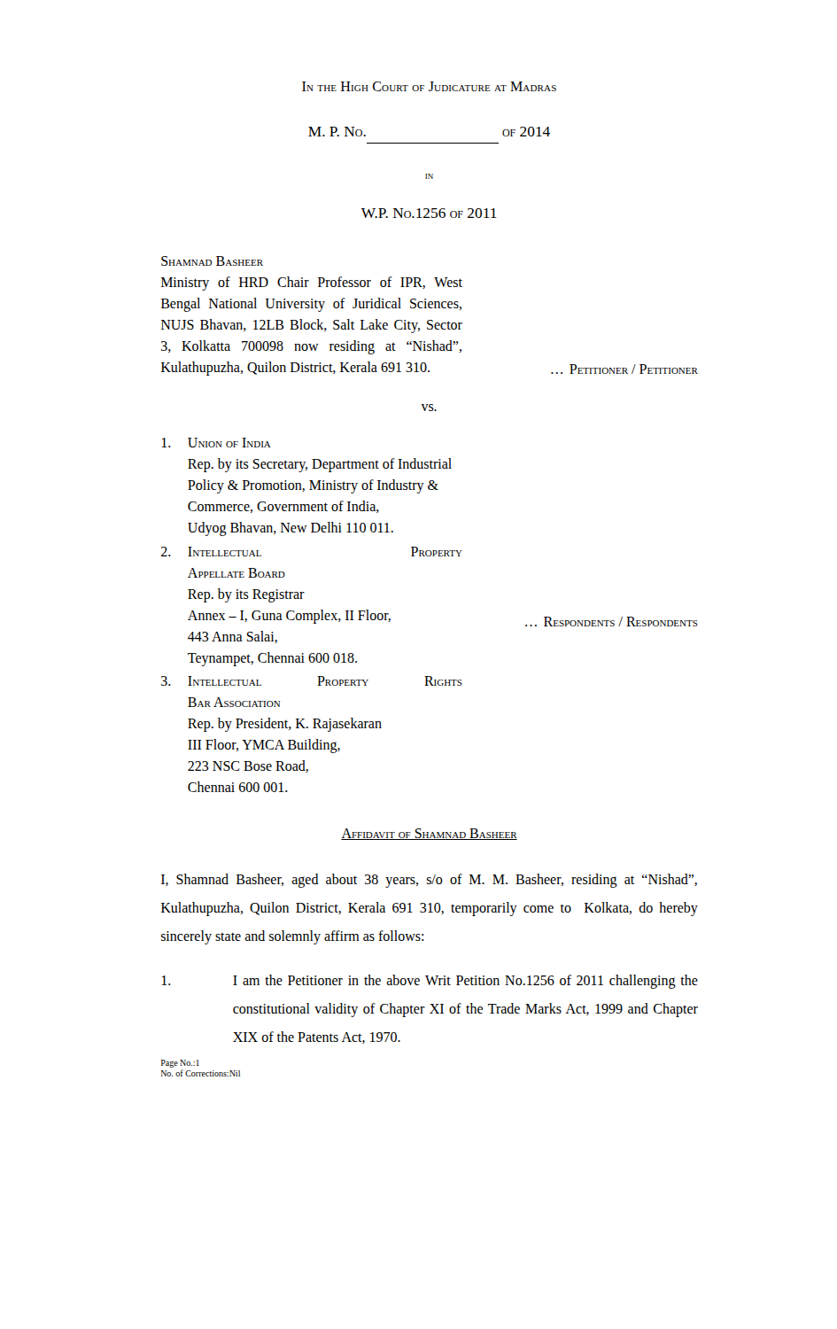In the High Court of Judicature at Madras
M. P. No. of 2014
in
W.P. No.1256 of 2011
| Shamnad Basheer Ministry of HRD Chair Professor of IPR, West Bengal National University of Juridical Sciences, NUJS Bhavan, 12LB Block, Salt Lake City, Sector 3, Kolkatta 700098 now residing at “Nishad”, Kulathupuzha, Quilon District, Kerala 691 310. | … Petitioner / Petitioner |
vs.
| Union of India Rep. by its Secretary, Department of Industrial Policy & Promotion, Ministry of Industry & Commerce, Government of India, Udyog Bhavan, New Delhi 110 011. Intellectual Property Appellate Board Rep. by its Registrar Annex – I, Guna Complex, II Floor, 443 Anna Salai, Teynampet, Chennai 600 018. Intellectual Property Rights Bar Association Rep. by President, K. Rajasekaran III Floor, YMCA Building, 223 NSC Bose Road, Chennai 600 001. | … Respondents / Respondents |
Affidavit of Shamnad Basheer
I, Shamnad Basheer, aged about 38 years, s/o of M. M. Basheer, residing at “Nishad”, Kulathupuzha, Quilon District, Kerala 691 310, temporarily come to Kolkata, do hereby sincerely state and solemnly affirm as follows:
I am the Petitioner in the above Writ Petition No.1256 of 2011 challenging the constitutional validity of Chapter XI of the Trade Marks Act, 1999 and Chapter XIX of the Patents Act, 1970.
Page No.:1
No. of Corrections:Nil